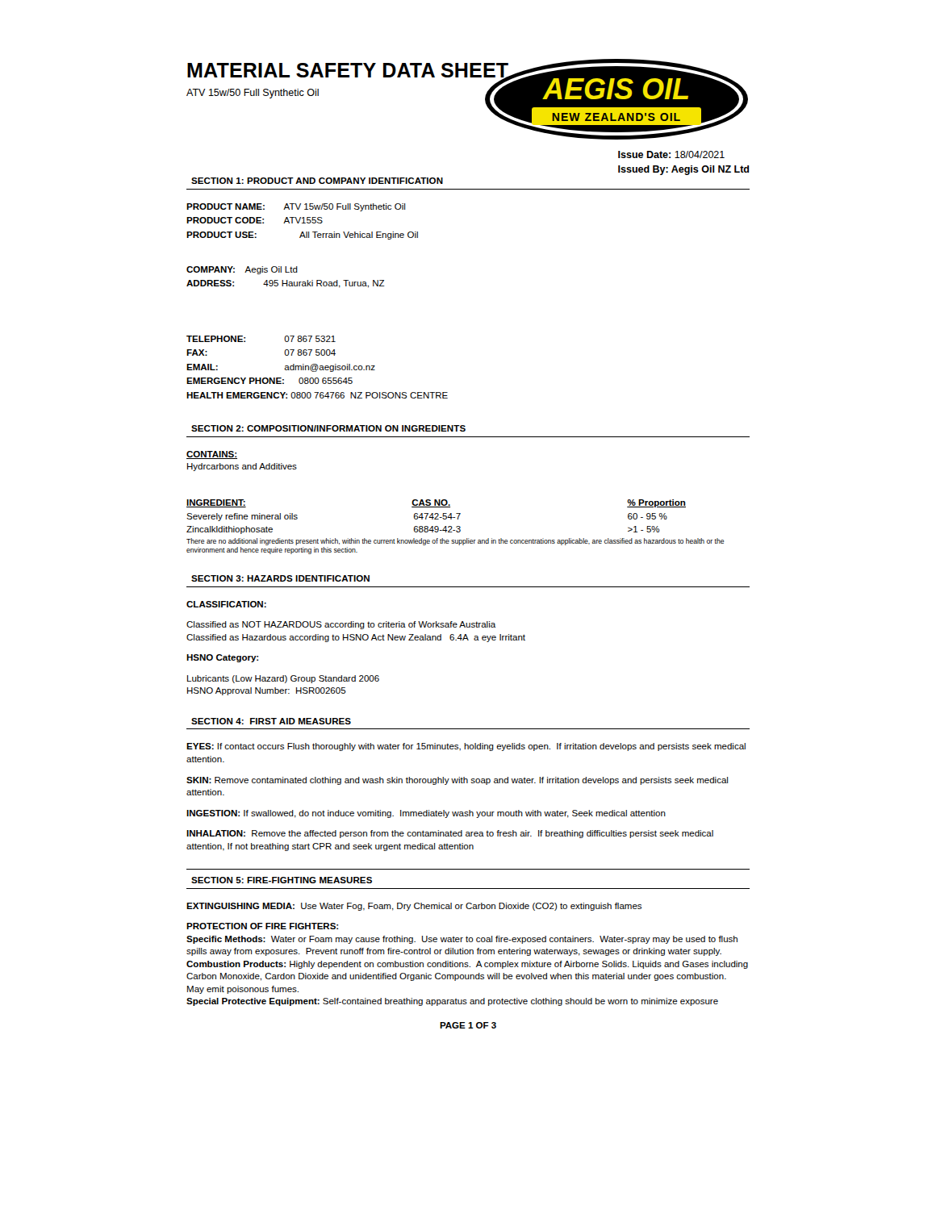AEGIS OIL NEW ZEALAND'S OIL
MATERIAL SAFETY DATA SHEET
ATV 15w/50 Full Synthetic Oil
Issue Date: 18/04/2021
Issued By: Aegis Oil NZ Ltd
SECTION 1: PRODUCT AND COMPANY IDENTIFICATION
PRODUCT NAME: ATV 15w/50 Full Synthetic Oil
PRODUCT CODE: ATV155S
PRODUCT USE: All Terrain Vehical Engine Oil
COMPANY: Aegis Oil Ltd
ADDRESS: 495 Hauraki Road, Turua, NZ
TELEPHONE: 07 867 5321
FAX: 07 867 5004
EMAIL: admin@aegisoil.co.nz
EMERGENCY PHONE: 0800 655645
HEALTH EMERGENCY: 0800 764766 NZ POISONS CENTRE
SECTION 2: COMPOSITION/INFORMATION ON INGREDIENTS
CONTAINS:
Hydrcarbons and Additives
| INGREDIENT: | CAS NO. | % Proportion |
| --- | --- | --- |
| Severely refine mineral oils | 64742-54-7 | 60 - 95 % |
| Zincalkldithiophosate | 68849-42-3 | >1 - 5% |
There are no additional ingredients present which, within the current knowledge of the supplier and in the concentrations applicable, are classified as hazardous to health or the environment and hence require reporting in this section.
SECTION 3: HAZARDS IDENTIFICATION
CLASSIFICATION:
Classified as NOT HAZARDOUS according to criteria of Worksafe Australia
Classified as Hazardous according to HSNO Act New Zealand 6.4A a eye Irritant
HSNO Category:
Lubricants (Low Hazard) Group Standard 2006
HSNO Approval Number: HSR002605
SECTION 4: FIRST AID MEASURES
EYES: If contact occurs Flush thoroughly with water for 15minutes, holding eyelids open. If irritation develops and persists seek medical attention.
SKIN: Remove contaminated clothing and wash skin thoroughly with soap and water. If irritation develops and persists seek medical attention.
INGESTION: If swallowed, do not induce vomiting. Immediately wash your mouth with water, Seek medical attention
INHALATION: Remove the affected person from the contaminated area to fresh air. If breathing difficulties persist seek medical attention, If not breathing start CPR and seek urgent medical attention
SECTION 5: FIRE-FIGHTING MEASURES
EXTINGUISHING MEDIA: Use Water Fog, Foam, Dry Chemical or Carbon Dioxide (CO2) to extinguish flames
PROTECTION OF FIRE FIGHTERS:
Specific Methods: Water or Foam may cause frothing. Use water to coal fire-exposed containers. Water-spray may be used to flush spills away from exposures. Prevent runoff from fire-control or dilution from entering waterways, sewages or drinking water supply.
Combustion Products: Highly dependent on combustion conditions. A complex mixture of Airborne Solids. Liquids and Gases including Carbon Monoxide, Cardon Dioxide and unidentified Organic Compounds will be evolved when this material under goes combustion.
May emit poisonous fumes.
Special Protective Equipment: Self-contained breathing apparatus and protective clothing should be worn to minimize exposure
PAGE 1 OF 3